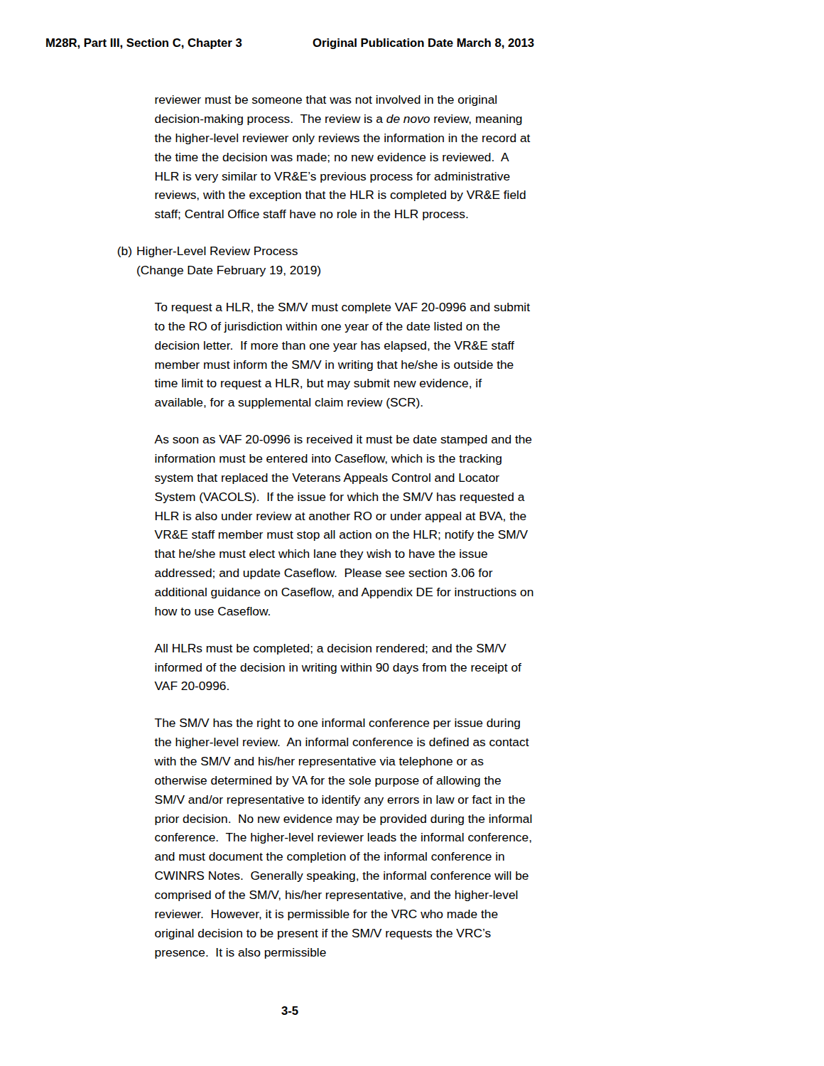M28R, Part III, Section C, Chapter 3 Original Publication Date March 8, 2013
reviewer must be someone that was not involved in the original decision-making process. The review is a de novo review, meaning the higher-level reviewer only reviews the information in the record at the time the decision was made; no new evidence is reviewed. A HLR is very similar to VR&E’s previous process for administrative reviews, with the exception that the HLR is completed by VR&E field staff; Central Office staff have no role in the HLR process.
(b)
Higher-Level Review Process
(Change Date February 19, 2019)
To request a HLR, the SM/V must complete VAF 20-0996 and submit to the RO of jurisdiction within one year of the date listed on the decision letter. If more than one year has elapsed, the VR&E staff member must inform the SM/V in writing that he/she is outside the time limit to request a HLR, but may submit new evidence, if available, for a supplemental claim review (SCR).
As soon as VAF 20-0996 is received it must be date stamped and the information must be entered into Caseflow, which is the tracking system that replaced the Veterans Appeals Control and Locator System (VACOLS). If the issue for which the SM/V has requested a HLR is also under review at another RO or under appeal at BVA, the VR&E staff member must stop all action on the HLR; notify the SM/V that he/she must elect which lane they wish to have the issue addressed; and update Caseflow. Please see section 3.06 for additional guidance on Caseflow, and Appendix DE for instructions on how to use Caseflow.
All HLRs must be completed; a decision rendered; and the SM/V informed of the decision in writing within 90 days from the receipt of VAF 20-0996.
The SM/V has the right to one informal conference per issue during the higher-level review. An informal conference is defined as contact with the SM/V and his/her representative via telephone or as otherwise determined by VA for the sole purpose of allowing the SM/V and/or representative to identify any errors in law or fact in the prior decision. No new evidence may be provided during the informal conference. The higher-level reviewer leads the informal conference, and must document the completion of the informal conference in CWINRS Notes. Generally speaking, the informal conference will be comprised of the SM/V, his/her representative, and the higher-level reviewer. However, it is permissible for the VRC who made the original decision to be present if the SM/V requests the VRC’s presence. It is also permissible
3-5